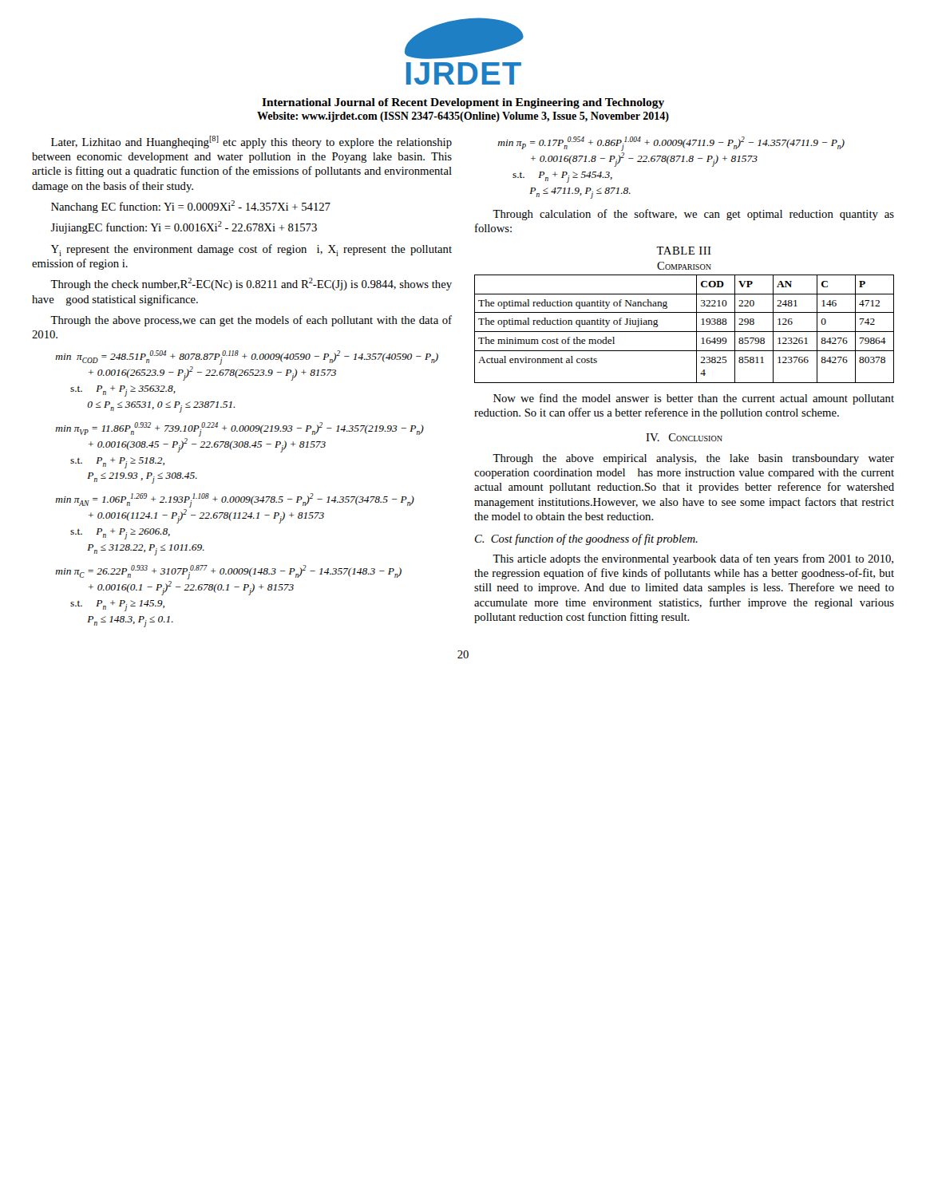IJRDET
International Journal of Recent Development in Engineering and Technology
Website: www.ijrdet.com (ISSN 2347-6435(Online) Volume 3, Issue 5, November 2014)
Later, Lizhitao and Huangheqing[8] etc apply this theory to explore the relationship between economic development and water pollution in the Poyang lake basin. This article is fitting out a quadratic function of the emissions of pollutants and environmental damage on the basis of their study.
Nanchang EC function: Yi = 0.0009Xi2 - 14.357Xi + 54127
JiujiangEC function: Yi = 0.0016Xi2 - 22.678Xi + 81573
Yi represent the environment damage cost of region i, Xi represent the pollutant emission of region i.
Through the check number,R2-EC(Nc) is 0.8211 and R2-EC(Jj) is 0.9844, shows they have good statistical significance.
Through the above process,we can get the models of each pollutant with the data of 2010.
min πCOD = 248.51Pn0.504 + 8078.87Pj0.118 + 0.0009(40590 − Pn)2 − 14.357(40590 − Pn) + 0.0016(26523.9 − Pj)2 − 22.678(26523.9 − Pj) + 81573 s.t. Pn + Pj ≥ 35632.8, 0 ≤ Pn ≤ 36531, 0 ≤ Pj ≤ 23871.51.
min πVP = 11.86Pn0.932 + 739.10Pj0.224 + 0.0009(219.93 − Pn)2 − 14.357(219.93 − Pn) + 0.0016(308.45 − Pj)2 − 22.678(308.45 − Pj) + 81573 s.t. Pn + Pj ≥ 518.2, Pn ≤ 219.93 , Pj ≤ 308.45.
min πAN = 1.06Pn1.269 + 2.193Pj1.108 + 0.0009(3478.5 − Pn)2 − 14.357(3478.5 − Pn) + 0.0016(1124.1 − Pj)2 − 22.678(1124.1 − Pj) + 81573 s.t. Pn + Pj ≥ 2606.8, Pn ≤ 3128.22, Pj ≤ 1011.69.
min πC = 26.22Pn0.933 + 3107Pj0.877 + 0.0009(148.3 − Pn)2 − 14.357(148.3 − Pn) + 0.0016(0.1 − Pj)2 − 22.678(0.1 − Pj) + 81573 s.t. Pn + Pj ≥ 145.9, Pn ≤ 148.3, Pj ≤ 0.1.
min πP = 0.17Pn0.954 + 0.86Pj1.004 + 0.0009(4711.9 − Pn)2 − 14.357(4711.9 − Pn) + 0.0016(871.8 − Pj)2 − 22.678(871.8 − Pj) + 81573 s.t. Pn + Pj ≥ 5454.3, Pn ≤ 4711.9, Pj ≤ 871.8.
Through calculation of the software, we can get optimal reduction quantity as follows:
TABLE IIIComparison
| | COD | VP | AN | C | P |
| --- | --- | --- | --- | --- | --- |
| The optimal reduction quantity of Nanchang | 32210 | 220 | 2481 | 146 | 4712 |
| The optimal reduction quantity of Jiujiang | 19388 | 298 | 126 | 0 | 742 |
| The minimum cost of the model | 16499 | 85798 | 123261 | 84276 | 79864 |
| Actual environment al costs | 23825 4 | 85811 | 123766 | 84276 | 80378 |
Now we find the model answer is better than the current actual amount pollutant reduction. So it can offer us a better reference in the pollution control scheme.
IV. Conclusion
Through the above empirical analysis, the lake basin transboundary water cooperation coordination model has more instruction value compared with the current actual amount pollutant reduction.So that it provides better reference for watershed management institutions.However, we also have to see some impact factors that restrict the model to obtain the best reduction.
C. Cost function of the goodness of fit problem.
This article adopts the environmental yearbook data of ten years from 2001 to 2010, the regression equation of five kinds of pollutants while has a better goodness-of-fit, but still need to improve. And due to limited data samples is less. Therefore we need to accumulate more time environment statistics, further improve the regional various pollutant reduction cost function fitting result.
20